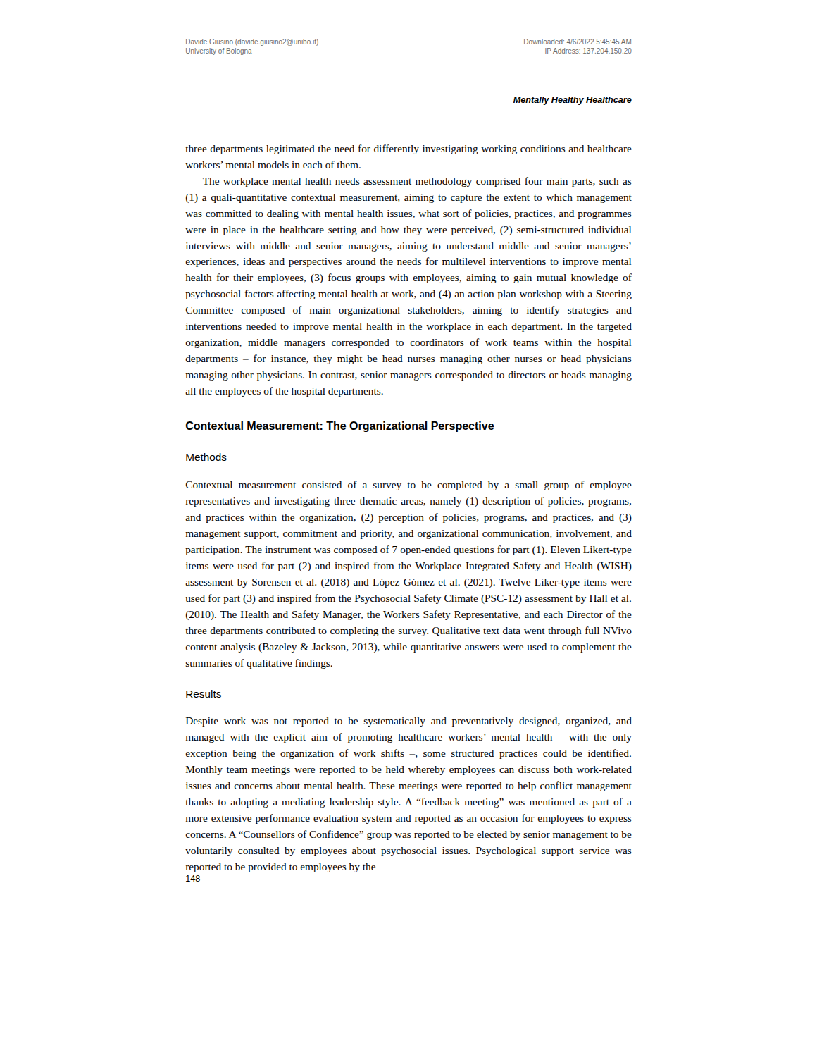Davide Giusino (davide.giusino2@unibo.it)
University of Bologna
Downloaded: 4/6/2022 5:45:45 AM
IP Address: 137.204.150.20
Mentally Healthy Healthcare
three departments legitimated the need for differently investigating working conditions and healthcare workers’ mental models in each of them.
The workplace mental health needs assessment methodology comprised four main parts, such as (1) a quali-quantitative contextual measurement, aiming to capture the extent to which management was committed to dealing with mental health issues, what sort of policies, practices, and programmes were in place in the healthcare setting and how they were perceived, (2) semi-structured individual interviews with middle and senior managers, aiming to understand middle and senior managers’ experiences, ideas and perspectives around the needs for multilevel interventions to improve mental health for their employees, (3) focus groups with employees, aiming to gain mutual knowledge of psychosocial factors affecting mental health at work, and (4) an action plan workshop with a Steering Committee composed of main organizational stakeholders, aiming to identify strategies and interventions needed to improve mental health in the workplace in each department. In the targeted organization, middle managers corresponded to coordinators of work teams within the hospital departments – for instance, they might be head nurses managing other nurses or head physicians managing other physicians. In contrast, senior managers corresponded to directors or heads managing all the employees of the hospital departments.
Contextual Measurement: The Organizational Perspective
Methods
Contextual measurement consisted of a survey to be completed by a small group of employee representatives and investigating three thematic areas, namely (1) description of policies, programs, and practices within the organization, (2) perception of policies, programs, and practices, and (3) management support, commitment and priority, and organizational communication, involvement, and participation. The instrument was composed of 7 open-ended questions for part (1). Eleven Likert-type items were used for part (2) and inspired from the Workplace Integrated Safety and Health (WISH) assessment by Sorensen et al. (2018) and López Gómez et al. (2021). Twelve Liker-type items were used for part (3) and inspired from the Psychosocial Safety Climate (PSC-12) assessment by Hall et al. (2010). The Health and Safety Manager, the Workers Safety Representative, and each Director of the three departments contributed to completing the survey. Qualitative text data went through full NVivo content analysis (Bazeley & Jackson, 2013), while quantitative answers were used to complement the summaries of qualitative findings.
Results
Despite work was not reported to be systematically and preventatively designed, organized, and managed with the explicit aim of promoting healthcare workers’ mental health – with the only exception being the organization of work shifts –, some structured practices could be identified. Monthly team meetings were reported to be held whereby employees can discuss both work-related issues and concerns about mental health. These meetings were reported to help conflict management thanks to adopting a mediating leadership style. A “feedback meeting” was mentioned as part of a more extensive performance evaluation system and reported as an occasion for employees to express concerns. A “Counsellors of Confidence” group was reported to be elected by senior management to be voluntarily consulted by employees about psychosocial issues. Psychological support service was reported to be provided to employees by the
148